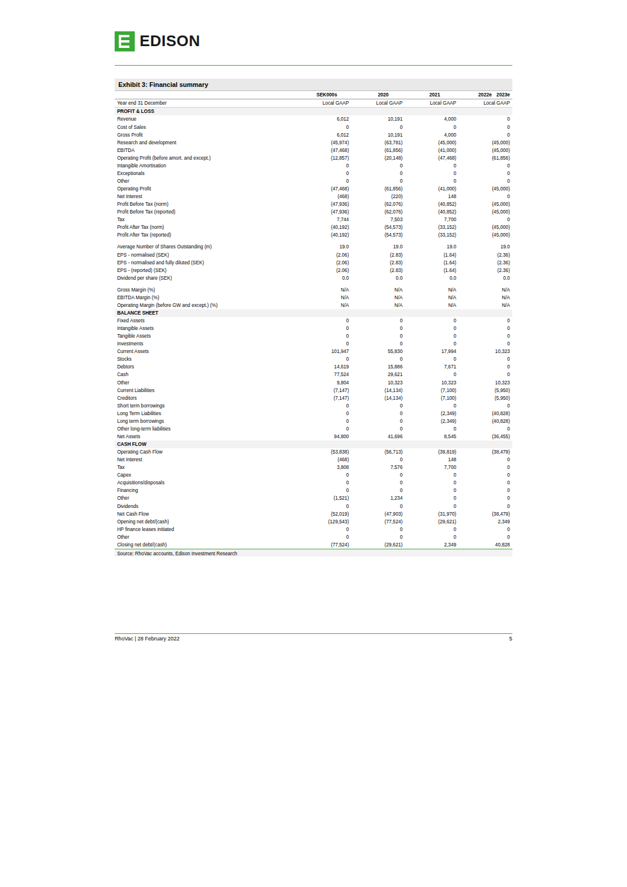EDISON
Exhibit 3: Financial summary
| | SEK000s | 2020 | 2021 | 2022e | 2023e |
| --- | --- | --- | --- | --- | --- |
| Year end 31 December | Local GAAP | Local GAAP | Local GAAP | Local GAAP |
| PROFIT & LOSS |
| Revenue | 6,012 | 10,191 | 4,000 | 0 |
| Cost of Sales | 0 | 0 | 0 | 0 |
| Gross Profit | 6,012 | 10,191 | 4,000 | 0 |
| Research and development | (45,974) | (63,781) | (45,000) | (45,000) |
| EBITDA | (47,468) | (61,856) | (41,000) | (45,000) |
| Operating Profit (before amort. and except.) | (12,857) | (20,148) | (47,468) | (61,856) |
| Intangible Amortisation | 0 | 0 | 0 | 0 |
| Exceptionals | 0 | 0 | 0 | 0 |
| Other | 0 | 0 | 0 | 0 |
| Operating Profit | (47,468) | (61,856) | (41,000) | (45,000) |
| Net Interest | (468) | (220) | 148 | 0 |
| Profit Before Tax (norm) | (47,936) | (62,076) | (40,852) | (45,000) |
| Profit Before Tax (reported) | (47,936) | (62,076) | (40,852) | (45,000) |
| Tax | 7,744 | 7,503 | 7,700 | 0 |
| Profit After Tax (norm) | (40,192) | (54,573) | (33,152) | (45,000) |
| Profit After Tax (reported) | (40,192) | (54,573) | (33,152) | (45,000) |
| Average Number of Shares Outstanding (m) | 19.0 | 19.0 | 19.0 | 19.0 |
| EPS - normalised (SEK) | (2.06) | (2.83) | (1.64) | (2.36) |
| EPS - normalised and fully diluted (SEK) | (2.06) | (2.83) | (1.64) | (2.36) |
| EPS - (reported) (SEK) | (2.06) | (2.83) | (1.64) | (2.36) |
| Dividend per share (SEK) | 0.0 | 0.0 | 0.0 | 0.0 |
| Gross Margin (%) | N/A | N/A | N/A | N/A |
| EBITDA Margin (%) | N/A | N/A | N/A | N/A |
| Operating Margin (before GW and except.) (%) | N/A | N/A | N/A | N/A |
| BALANCE SHEET |
| Fixed Assets | 0 | 0 | 0 | 0 |
| Intangible Assets | 0 | 0 | 0 | 0 |
| Tangible Assets | 0 | 0 | 0 | 0 |
| Investments | 0 | 0 | 0 | 0 |
| Current Assets | 101,947 | 55,830 | 17,994 | 10,323 |
| Stocks | 0 | 0 | 0 | 0 |
| Debtors | 14,619 | 15,886 | 7,671 | 0 |
| Cash | 77,524 | 29,621 | 0 | 0 |
| Other | 9,804 | 10,323 | 10,323 | 10,323 |
| Current Liabilities | (7,147) | (14,134) | (7,100) | (5,950) |
| Creditors | (7,147) | (14,134) | (7,100) | (5,950) |
| Short term borrowings | 0 | 0 | 0 | 0 |
| Long Term Liabilities | 0 | 0 | (2,349) | (40,828) |
| Long term borrowings | 0 | 0 | (2,349) | (40,828) |
| Other long-term liabilities | 0 | 0 | 0 | 0 |
| Net Assets | 94,800 | 41,696 | 8,545 | (36,455) |
| CASH FLOW |
| Operating Cash Flow | (53,838) | (56,713) | (39,819) | (38,479) |
| Net Interest | (468) | 0 | 148 | 0 |
| Tax | 3,808 | 7,576 | 7,700 | 0 |
| Capex | 0 | 0 | 0 | 0 |
| Acquisitions/disposals | 0 | 0 | 0 | 0 |
| Financing | 0 | 0 | 0 | 0 |
| Other | (1,521) | 1,234 | 0 | 0 |
| Dividends | 0 | 0 | 0 | 0 |
| Net Cash Flow | (52,019) | (47,903) | (31,970) | (38,479) |
| Opening net debt/(cash) | (129,543) | (77,524) | (29,621) | 2,349 |
| HP finance leases initiated | 0 | 0 | 0 | 0 |
| Other | 0 | 0 | 0 | 0 |
| Closing net debt/(cash) | (77,524) | (29,621) | 2,349 | 40,828 |
Source: RhoVac accounts, Edison Investment Research
RhoVac | 28 February 2022
5